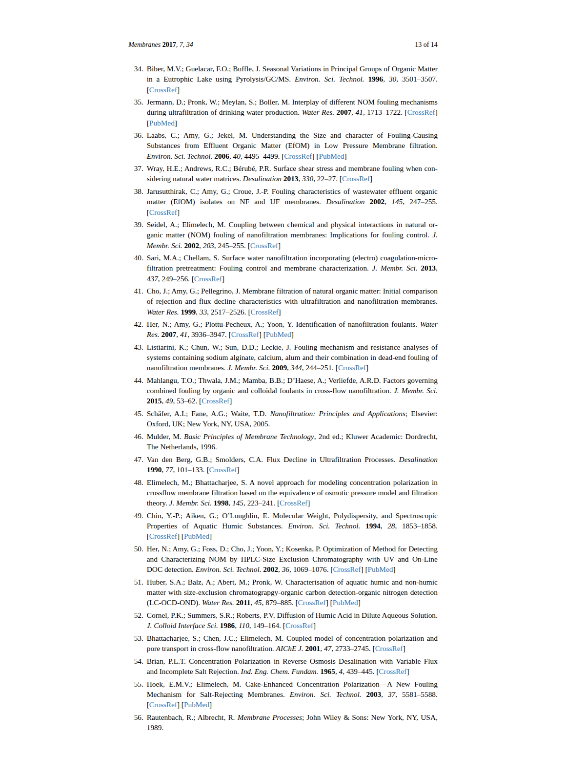Membranes 2017, 7, 34
13 of 14
Biber, M.V.; Guelacar, F.O.; Buffle, J. Seasonal Variations in Principal Groups of Organic Matter in a Eutrophic Lake using Pyrolysis/GC/MS. Environ. Sci. Technol. 1996, 30, 3501–3507. [CrossRef]
Jermann, D.; Pronk, W.; Meylan, S.; Boller, M. Interplay of different NOM fouling mechanisms during ultrafiltration of drinking water production. Water Res. 2007, 41, 1713–1722. [CrossRef] [PubMed]
Laabs, C.; Amy, G.; Jekel, M. Understanding the Size and character of Fouling-Causing Substances from Effluent Organic Matter (EfOM) in Low Pressure Membrane filtration. Environ. Sci. Technol. 2006, 40, 4495–4499. [CrossRef] [PubMed]
Wray, H.E.; Andrews, R.C.; Bérubé, P.R. Surface shear stress and membrane fouling when considering natural water matrices. Desalination 2013, 330, 22–27. [CrossRef]
Jarusutthirak, C.; Amy, G.; Croue, J.-P. Fouling characteristics of wastewater effluent organic matter (EfOM) isolates on NF and UF membranes. Desalination 2002, 145, 247–255. [CrossRef]
Seidel, A.; Elimelech, M. Coupling between chemical and physical interactions in natural organic matter (NOM) fouling of nanofiltration membranes: Implications for fouling control. J. Membr. Sci. 2002, 203, 245–255. [CrossRef]
Sari, M.A.; Chellam, S. Surface water nanofiltration incorporating (electro) coagulation-microfiltration pretreatment: Fouling control and membrane characterization. J. Membr. Sci. 2013, 437, 249–256. [CrossRef]
Cho, J.; Amy, G.; Pellegrino, J. Membrane filtration of natural organic matter: Initial comparison of rejection and flux decline characteristics with ultrafiltration and nanofiltration membranes. Water Res. 1999, 33, 2517–2526. [CrossRef]
Her, N.; Amy, G.; Plottu-Pecheux, A.; Yoon, Y. Identification of nanofiltration foulants. Water Res. 2007, 41, 3936–3947. [CrossRef] [PubMed]
Listiarini, K.; Chun, W.; Sun, D.D.; Leckie, J. Fouling mechanism and resistance analyses of systems containing sodium alginate, calcium, alum and their combination in dead-end fouling of nanofiltration membranes. J. Membr. Sci. 2009, 344, 244–251. [CrossRef]
Mahlangu, T.O.; Thwala, J.M.; Mamba, B.B.; D’Haese, A.; Verliefde, A.R.D. Factors governing combined fouling by organic and colloidal foulants in cross-flow nanofiltration. J. Membr. Sci. 2015, 49, 53–62. [CrossRef]
Schäfer, A.I.; Fane, A.G.; Waite, T.D. Nanofiltration: Principles and Applications; Elsevier: Oxford, UK; New York, NY, USA, 2005.
Mulder, M. Basic Principles of Membrane Technology, 2nd ed.; Kluwer Academic: Dordrecht, The Netherlands, 1996.
Van den Berg, G.B.; Smolders, C.A. Flux Decline in Ultrafiltration Processes. Desalination 1990, 77, 101–133. [CrossRef]
Elimelech, M.; Bhattacharjee, S. A novel approach for modeling concentration polarization in crossflow membrane filtration based on the equivalence of osmotic pressure model and filtration theory. J. Membr. Sci. 1998, 145, 223–241. [CrossRef]
Chin, Y.-P.; Aiken, G.; O’Loughlin, E. Molecular Weight, Polydispersity, and Spectroscopic Properties of Aquatic Humic Substances. Environ. Sci. Technol. 1994, 28, 1853–1858. [CrossRef] [PubMed]
Her, N.; Amy, G.; Foss, D.; Cho, J.; Yoon, Y.; Kosenka, P. Optimization of Method for Detecting and Characterizing NOM by HPLC-Size Exclusion Chromatography with UV and On-Line DOC detection. Environ. Sci. Technol. 2002, 36, 1069–1076. [CrossRef] [PubMed]
Huber, S.A.; Balz, A.; Abert, M.; Pronk, W. Characterisation of aquatic humic and non-humic matter with size-exclusion chromatograpgy-organic carbon detection-organic nitrogen detection (LC-OCD-OND). Water Res. 2011, 45, 879–885. [CrossRef] [PubMed]
Cornel, P.K.; Summers, S.R.; Roberts, P.V. Diffusion of Humic Acid in Dilute Aqueous Solution. J. Colloid Interface Sci. 1986, 110, 149–164. [CrossRef]
Bhattacharjee, S.; Chen, J.C.; Elimelech, M. Coupled model of concentration polarization and pore transport in cross-flow nanofiltration. AIChE J. 2001, 47, 2733–2745. [CrossRef]
Brian, P.L.T. Concentration Polarization in Reverse Osmosis Desalination with Variable Flux and Incomplete Salt Rejection. Ind. Eng. Chem. Fundam. 1965, 4, 439–445. [CrossRef]
Hoek, E.M.V.; Elimelech, M. Cake-Enhanced Concentration Polarization—A New Fouling Mechanism for Salt-Rejecting Membranes. Environ. Sci. Technol. 2003, 37, 5581–5588. [CrossRef] [PubMed]
Rautenbach, R.; Albrecht, R. Membrane Processes; John Wiley & Sons: New York, NY, USA, 1989.